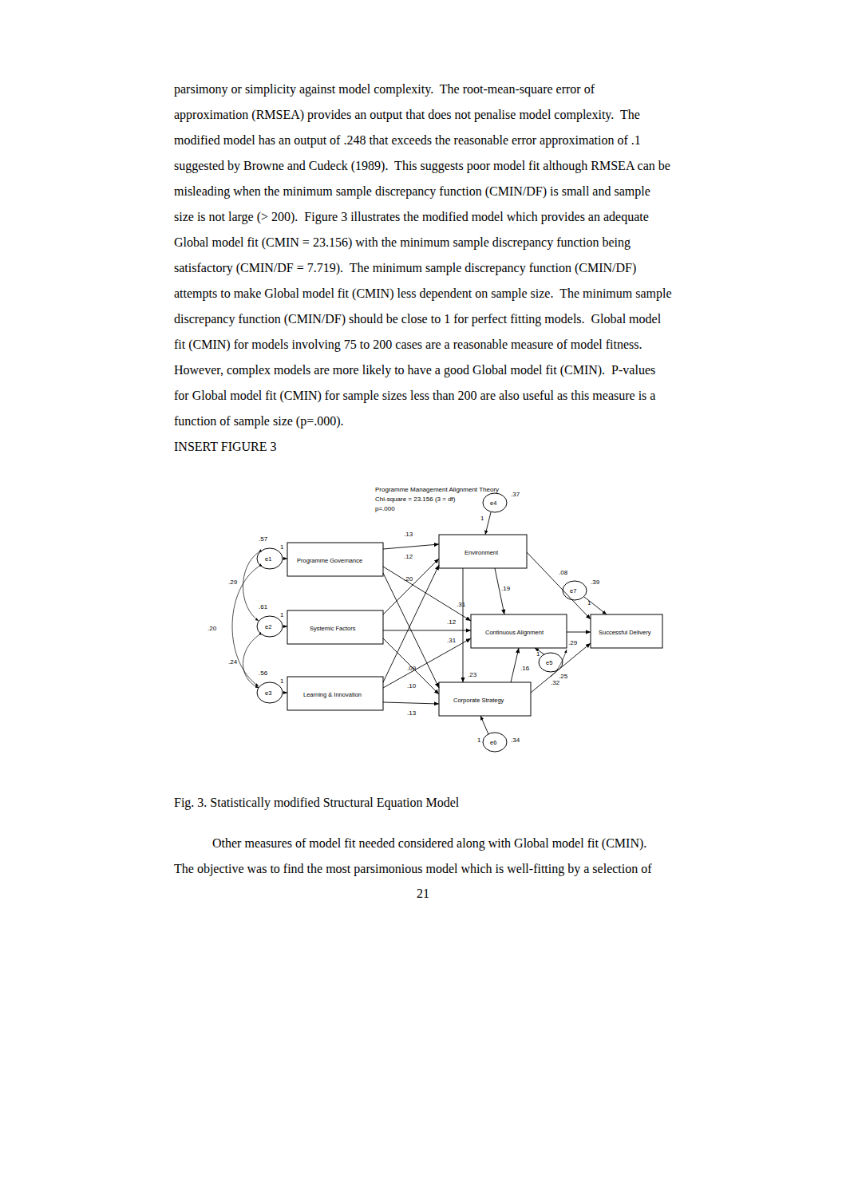parsimony or simplicity against model complexity. The root-mean-square error of approximation (RMSEA) provides an output that does not penalise model complexity. The modified model has an output of .248 that exceeds the reasonable error approximation of .1 suggested by Browne and Cudeck (1989). This suggests poor model fit although RMSEA can be misleading when the minimum sample discrepancy function (CMIN/DF) is small and sample size is not large (> 200). Figure 3 illustrates the modified model which provides an adequate Global model fit (CMIN = 23.156) with the minimum sample discrepancy function being satisfactory (CMIN/DF = 7.719). The minimum sample discrepancy function (CMIN/DF) attempts to make Global model fit (CMIN) less dependent on sample size. The minimum sample discrepancy function (CMIN/DF) should be close to 1 for perfect fitting models. Global model fit (CMIN) for models involving 75 to 200 cases are a reasonable measure of model fitness. However, complex models are more likely to have a good Global model fit (CMIN). P-values for Global model fit (CMIN) for sample sizes less than 200 are also useful as this measure is a function of sample size (p=.000).
INSERT FIGURE 3
Programme Management Alignment Theory Chi-square = 23.156 (3 = df) p=.000 e1 .57 1 e2 .61 1 e3 .56 1 .29 .20 .24 Programme Governance Systemic Factors Learning & Innovation Environment Continuous Alignment Corporate Strategy Successful Delivery e4 .37 1 e7 .39 1 e5 1 e6 .34 1 .13 .12 .20 .31 .12 .31 .09 .10 .13 .19 .08 .29 .16 .25 .23 .32
Fig. 3. Statistically modified Structural Equation Model
Other measures of model fit needed considered along with Global model fit (CMIN). The objective was to find the most parsimonious model which is well-fitting by a selection of
21